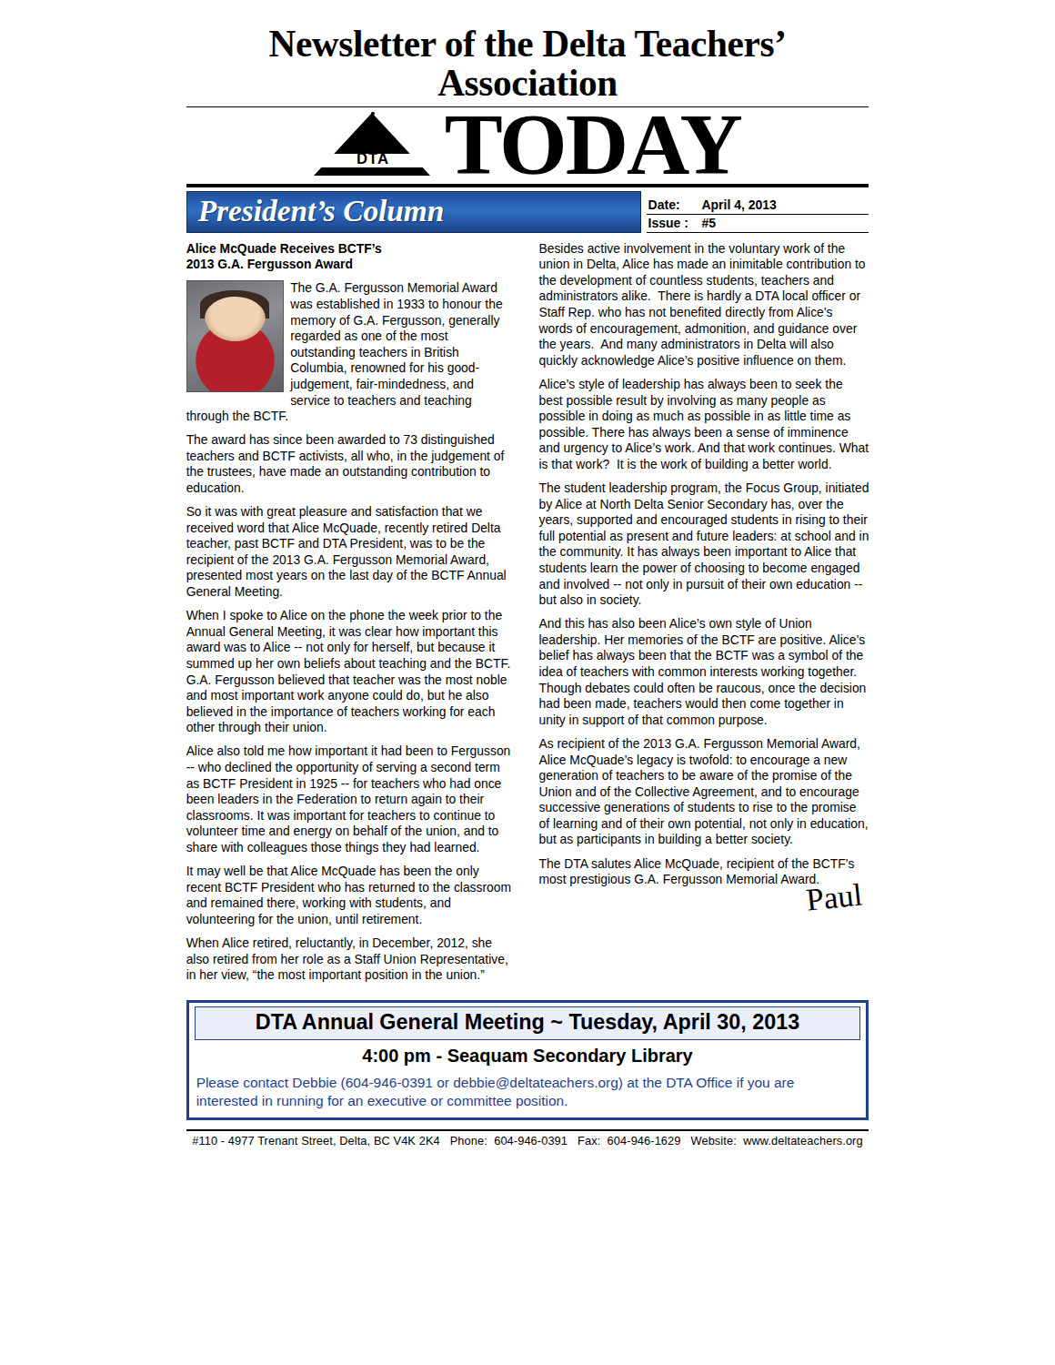Newsletter of the Delta Teachers’ Association
DTA
TODAY
President’s Column
Date: April 4, 2013
Issue :#5
Alice McQuade Receives BCTF’s
2013 G.A. Fergusson Award
The G.A. Fergusson Memorial Award was established in 1933 to honour the memory of G.A. Fergusson, generally regarded as one of the most outstanding teachers in British Columbia, renowned for his good-judgement, fair-mindedness, and service to teachers and teaching through the BCTF.
The award has since been awarded to 73 distinguished teachers and BCTF activists, all who, in the judgement of the trustees, have made an outstanding contribution to education.
So it was with great pleasure and satisfaction that we received word that Alice McQuade, recently retired Delta teacher, past BCTF and DTA President, was to be the recipient of the 2013 G.A. Fergusson Memorial Award, presented most years on the last day of the BCTF Annual General Meeting.
When I spoke to Alice on the phone the week prior to the Annual General Meeting, it was clear how important this award was to Alice -- not only for herself, but because it summed up her own beliefs about teaching and the BCTF. G.A. Fergusson believed that teacher was the most noble and most important work anyone could do, but he also believed in the importance of teachers working for each other through their union.
Alice also told me how important it had been to Fergusson -- who declined the opportunity of serving a second term as BCTF President in 1925 -- for teachers who had once been leaders in the Federation to return again to their classrooms. It was important for teachers to continue to volunteer time and energy on behalf of the union, and to share with colleagues those things they had learned.
It may well be that Alice McQuade has been the only recent BCTF President who has returned to the classroom and remained there, working with students, and volunteering for the union, until retirement.
When Alice retired, reluctantly, in December, 2012, she also retired from her role as a Staff Union Representative, in her view, “the most important position in the union.”
Besides active involvement in the voluntary work of the union in Delta, Alice has made an inimitable contribution to the development of countless students, teachers and administrators alike. There is hardly a DTA local officer or Staff Rep. who has not benefited directly from Alice’s words of encouragement, admonition, and guidance over the years. And many administrators in Delta will also quickly acknowledge Alice’s positive influence on them.
Alice’s style of leadership has always been to seek the best possible result by involving as many people as possible in doing as much as possible in as little time as possible. There has always been a sense of imminence and urgency to Alice’s work. And that work continues. What is that work? It is the work of building a better world.
The student leadership program, the Focus Group, initiated by Alice at North Delta Senior Secondary has, over the years, supported and encouraged students in rising to their full potential as present and future leaders: at school and in the community. It has always been important to Alice that students learn the power of choosing to become engaged and involved -- not only in pursuit of their own education -- but also in society.
And this has also been Alice’s own style of Union leadership. Her memories of the BCTF are positive. Alice’s belief has always been that the BCTF was a symbol of the idea of teachers with common interests working together. Though debates could often be raucous, once the decision had been made, teachers would then come together in unity in support of that common purpose.
As recipient of the 2013 G.A. Fergusson Memorial Award, Alice McQuade’s legacy is twofold: to encourage a new generation of teachers to be aware of the promise of the Union and of the Collective Agreement, and to encourage successive generations of students to rise to the promise of learning and of their own potential, not only in education, but as participants in building a better society.
The DTA salutes Alice McQuade, recipient of the BCTF’s most prestigious G.A. Fergusson Memorial Award.
Paul
DTA Annual General Meeting ~ Tuesday, April 30, 2013
4:00 pm - Seaquam Secondary Library
Please contact Debbie (604-946-0391 or debbie@deltateachers.org) at the DTA Office if you are interested in running for an executive or committee position.
#110 - 4977 Trenant Street, Delta, BC V4K 2K4 Phone: 604-946-0391 Fax: 604-946-1629 Website: www.deltateachers.org